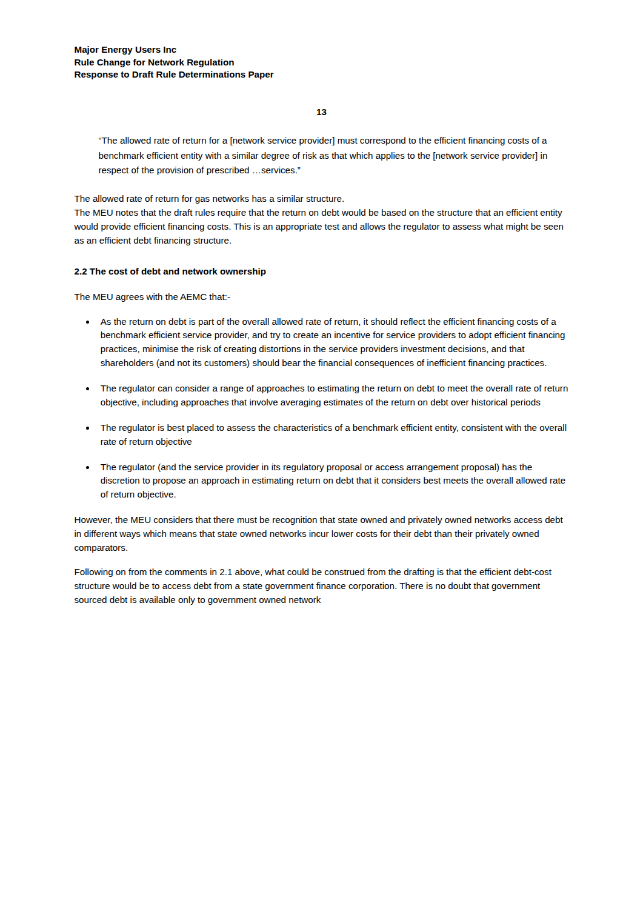Major Energy Users Inc
Rule Change for Network Regulation
Response to Draft Rule Determinations Paper
13
“The allowed rate of return for a [network service provider] must correspond to the efficient financing costs of a benchmark efficient entity with a similar degree of risk as that which applies to the [network service provider] in respect of the provision of prescribed …services.”
The allowed rate of return for gas networks has a similar structure.
The MEU notes that the draft rules require that the return on debt would be based on the structure that an efficient entity would provide efficient financing costs. This is an appropriate test and allows the regulator to assess what might be seen as an efficient debt financing structure.
2.2 The cost of debt and network ownership
The MEU agrees with the AEMC that:-
As the return on debt is part of the overall allowed rate of return, it should reflect the efficient financing costs of a benchmark efficient service provider, and try to create an incentive for service providers to adopt efficient financing practices, minimise the risk of creating distortions in the service providers investment decisions, and that shareholders (and not its customers) should bear the financial consequences of inefficient financing practices.
The regulator can consider a range of approaches to estimating the return on debt to meet the overall rate of return objective, including approaches that involve averaging estimates of the return on debt over historical periods
The regulator is best placed to assess the characteristics of a benchmark efficient entity, consistent with the overall rate of return objective
The regulator (and the service provider in its regulatory proposal or access arrangement proposal) has the discretion to propose an approach in estimating return on debt that it considers best meets the overall allowed rate of return objective.
However, the MEU considers that there must be recognition that state owned and privately owned networks access debt in different ways which means that state owned networks incur lower costs for their debt than their privately owned comparators.
Following on from the comments in 2.1 above, what could be construed from the drafting is that the efficient debt-cost structure would be to access debt from a state government finance corporation. There is no doubt that government sourced debt is available only to government owned network